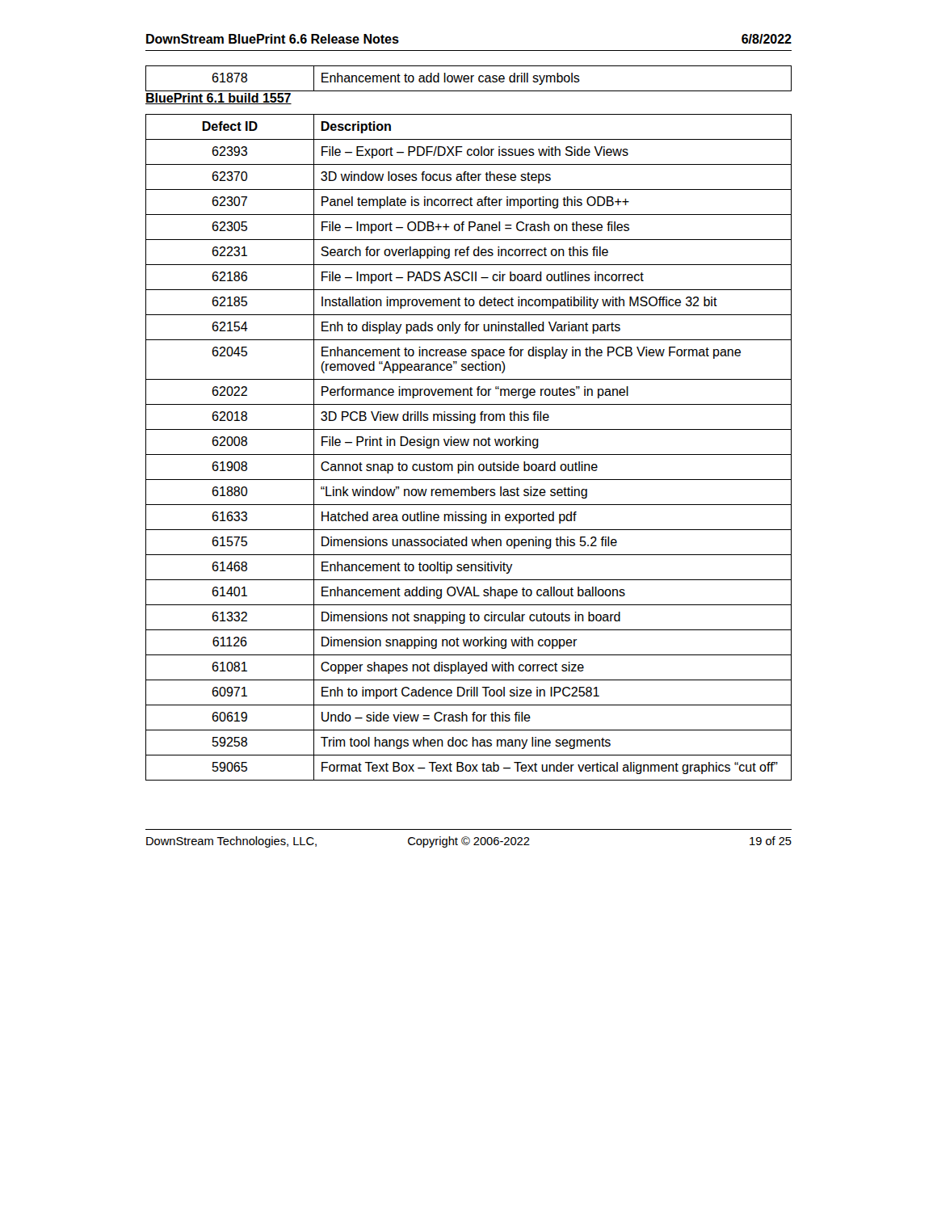DownStream BluePrint 6.6 Release Notes
6/8/2022
| 61878 | Enhancement to add lower case drill symbols |
BluePrint 6.1 build 1557
| Defect ID | Description |
| --- | --- |
| 62393 | File – Export – PDF/DXF color issues with Side Views |
| 62370 | 3D window loses focus after these steps |
| 62307 | Panel template is incorrect after importing this ODB++ |
| 62305 | File – Import – ODB++ of Panel = Crash on these files |
| 62231 | Search for overlapping ref des incorrect on this file |
| 62186 | File – Import – PADS ASCII – cir board outlines incorrect |
| 62185 | Installation improvement to detect incompatibility with MSOffice 32 bit |
| 62154 | Enh to display pads only for uninstalled Variant parts |
| 62045 | Enhancement to increase space for display in the PCB View Format pane (removed “Appearance” section) |
| 62022 | Performance improvement for “merge routes” in panel |
| 62018 | 3D PCB View drills missing from this file |
| 62008 | File – Print in Design view not working |
| 61908 | Cannot snap to custom pin outside board outline |
| 61880 | “Link window” now remembers last size setting |
| 61633 | Hatched area outline missing in exported pdf |
| 61575 | Dimensions unassociated when opening this 5.2 file |
| 61468 | Enhancement to tooltip sensitivity |
| 61401 | Enhancement adding OVAL shape to callout balloons |
| 61332 | Dimensions not snapping to circular cutouts in board |
| 61126 | Dimension snapping not working with copper |
| 61081 | Copper shapes not displayed with correct size |
| 60971 | Enh to import Cadence Drill Tool size in IPC2581 |
| 60619 | Undo – side view = Crash for this file |
| 59258 | Trim tool hangs when doc has many line segments |
| 59065 | Format Text Box – Text Box tab – Text under vertical alignment graphics “cut off” |
DownStream Technologies, LLC,
Copyright © 2006-2022
19 of 25